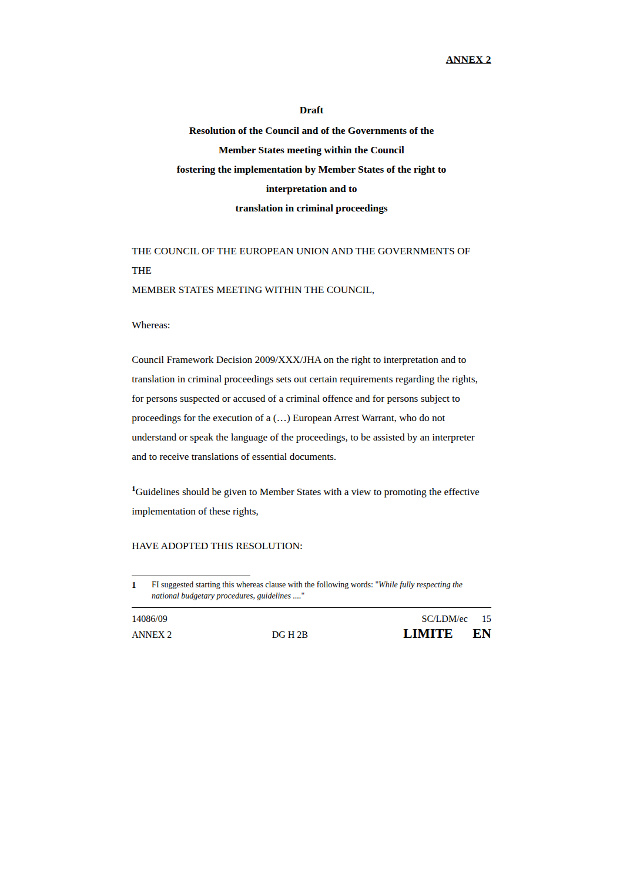ANNEX 2
Draft
Resolution of the Council and of the Governments of the
Member States meeting within the Council
fostering the implementation by Member States of the right to interpretation and to
translation in criminal proceedings
THE COUNCIL OF THE EUROPEAN UNION AND THE GOVERNMENTS OF THE
MEMBER STATES MEETING WITHIN THE COUNCIL,
Whereas:
Council Framework Decision 2009/XXX/JHA on the right to interpretation and to translation in criminal proceedings sets out certain requirements regarding the rights, for persons suspected or accused of a criminal offence and for persons subject to proceedings for the execution of a (…) European Arrest Warrant, who do not understand or speak the language of the proceedings, to be assisted by an interpreter and to receive translations of essential documents.
1 Guidelines should be given to Member States with a view to promoting the effective implementation of these rights,
HAVE ADOPTED THIS RESOLUTION:
1 FI suggested starting this whereas clause with the following words: "While fully respecting the national budgetary procedures, guidelines ...."
14086/09
SC/LDM/ec 15
ANNEX 2
DG H 2B
LIMITE EN